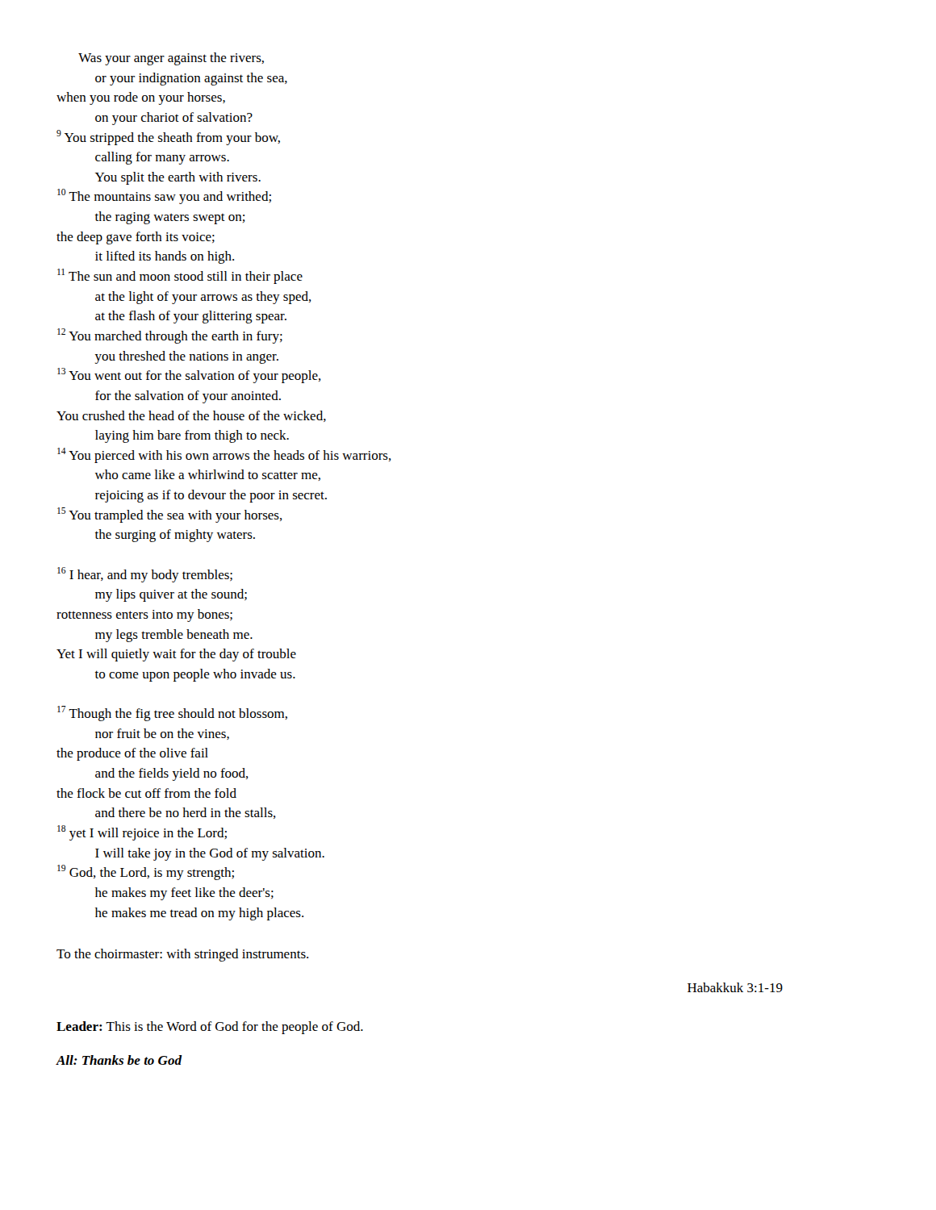Was your anger against the rivers,
or your indignation against the sea,
when you rode on your horses,
on your chariot of salvation?
9 You stripped the sheath from your bow,
calling for many arrows.
You split the earth with rivers.
10 The mountains saw you and writhed;
the raging waters swept on;
the deep gave forth its voice;
it lifted its hands on high.
11 The sun and moon stood still in their place
at the light of your arrows as they sped,
at the flash of your glittering spear.
12 You marched through the earth in fury;
you threshed the nations in anger.
13 You went out for the salvation of your people,
for the salvation of your anointed.
You crushed the head of the house of the wicked,
laying him bare from thigh to neck.
14 You pierced with his own arrows the heads of his warriors,
who came like a whirlwind to scatter me,
rejoicing as if to devour the poor in secret.
15 You trampled the sea with your horses,
the surging of mighty waters.
16 I hear, and my body trembles;
my lips quiver at the sound;
rottenness enters into my bones;
my legs tremble beneath me.
Yet I will quietly wait for the day of trouble
to come upon people who invade us.
17 Though the fig tree should not blossom,
nor fruit be on the vines,
the produce of the olive fail
and the fields yield no food,
the flock be cut off from the fold
and there be no herd in the stalls,
18 yet I will rejoice in the Lord;
I will take joy in the God of my salvation.
19 God, the Lord, is my strength;
he makes my feet like the deer's;
he makes me tread on my high places.
To the choirmaster: with stringed instruments.
Habakkuk 3:1-19
Leader: This is the Word of God for the people of God.
All: Thanks be to God